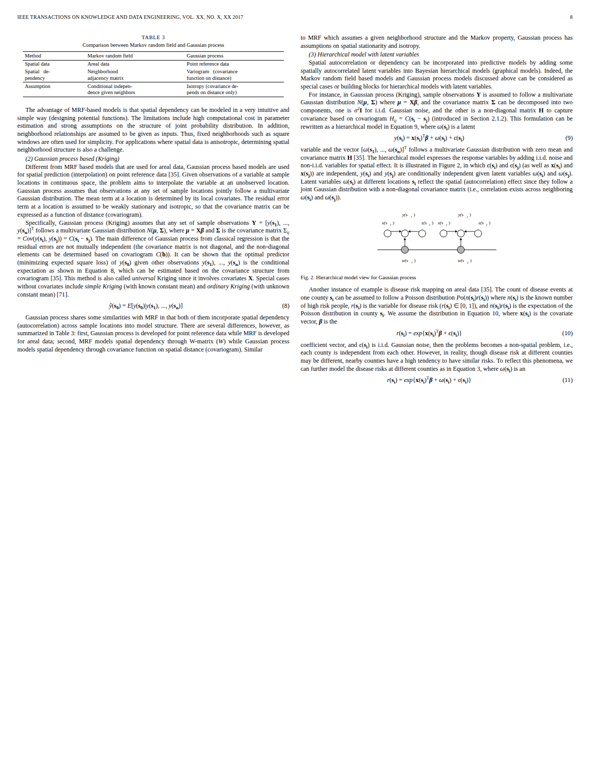IEEE Transactions on Knowledge and Data Engineering, Vol. XX, No. X, XX 2017 8
TABLE 3
Comparison between Markov random field and Gaussian process
| Method | Markov random field | Gaussian process |
| --- | --- | --- |
| Spatial data | Areal data | Point reference data |
| Spatial de- pendency | Neighborhood adjacency matrix | Variogram (covariance function on distance) |
| Assumption | Conditional indepen- dence given neighbors | Isotropy (covariance de- pends on distance only) |
The advantage of MRF-based models is that spatial dependency can be modeled in a very intuitive and simple way (designing potential functions). The limitations include high computational cost in parameter estimation and strong assumptions on the structure of joint probability distribution. In addition, neighborhood relationships are assumed to be given as inputs. Thus, fixed neighborhoods such as square windows are often used for simplicity. For applications where spatial data is anisotropic, determining spatial neighborhood structure is also a challenge.
(2) Gaussian process based (Kriging)
Different from MRF based models that are used for areal data, Gaussian process based models are used for spatial prediction (interpolation) on point reference data [35]. Given observations of a variable at sample locations in continuous space, the problem aims to interpolate the variable at an unobserved location. Gaussian process assumes that observations at any set of sample locations jointly follow a multivariate Gaussian distribution. The mean term at a location is determined by its local covariates. The residual error term at a location is assumed to be weakly stationary and isotropic, so that the covariance matrix can be expressed as a function of distance (covariogram).
Specifically, Gaussian process (Kriging) assumes that any set of sample observations Y = [y(s1), ..., y(sn)]T follows a multivariate Gaussian distribution N(μ, Σ), where μ = Xβ and Σ is the covariance matrix Σij = Cov(y(si), y(sj)) = C(si − sj). The main difference of Gaussian process from classical regression is that the residual errors are not mutually independent (the covariance matrix is not diagonal, and the non-diagonal elements can be determined based on covariogram C(h)). It can be shown that the optimal predictor (minimizing expected square loss) of y(s0) given other observations y(s1), ..., y(sn) is the conditional expectation as shown in Equation 8, which can be estimated based on the covariance structure from covariogram [35]. This method is also called universal Kriging since it involves covariates X. Special cases without covariates include simple Kriging (with known constant mean) and ordinary Kriging (with unknown constant mean) [71].
ŷ(s0) = E[y(s0)|y(s1), ..., y(sn)] (8)
Gaussian process shares some similarities with MRF in that both of them incorporate spatial dependency (autocorrelation) across sample locations into model structure. There are several differences, however, as summarized in Table 3: first, Gaussian process is developed for point reference data while MRF is developed for areal data; second, MRF models spatial dependency through W-matrix (W) while Gaussian process models spatial dependency through covariance function on spatial distance (covariogram). Similar
to MRF which assumes a given neighborhood structure and the Markov property, Gaussian process has assumptions on spatial stationarity and isotropy.
(3) Hierarchical model with latent variables
Spatial autocorrelation or dependency can be incorporated into predictive models by adding some spatially autocorrelated latent variables into Bayesian hierarchical models (graphical models). Indeed, the Markov random field based models and Gaussian process models discussed above can be considered as special cases or building blocks for hierarchical models with latent variables.
For instance, in Gaussian process (Kriging), sample observations Y is assumed to follow a multivariate Gaussian distribution N(μ, Σ) where μ = Xβ, and the covariance matrix Σ can be decomposed into two components, one is σ2I for i.i.d. Gaussian noise, and the other is a non-diagonal matrix H to capture covariance based on covariogram Hij = C(si − sj) (introduced in Section 2.1.2). This formulation can be rewritten as a hierarchical model in Equation 9, where ω(si) is a latent
y(si) = x(si)Tβ + ω(si) + ϵ(si) (9)
variable and the vector [ω(s1), ..., ω(sn)]T follows a multivariate Gaussian distribution with zero mean and covariance matrix H [35]. The hierarchical model expresses the response variables by adding i.i.d. noise and non-i.i.d. variables for spatial effect. It is illustrated in Figure 2, in which ϵ(si) and ϵ(sj) (as well as x(si) and x(sj)) are independent, y(si) and y(sj) are conditionally independent given latent variables ω(si) and ω(sj). Latent variables ω(si) at different locations si reflect the spatial (autocorrelation) effect since they follow a joint Gaussian distribution with a non-diagonal covariance matrix (i.e., correlation exists across neighboring ω(si) and ω(sj)).
y(s i ) x(s i ) ε(s i ) y(s j ) x(s j ) ε(s j ) w(s i ) w(s j )
Fig. 2. Hierarchical model view for Gaussian process
Another instance of example is disease risk mapping on areal data [35]. The count of disease events at one county si can be assumed to follow a Poisson distribution Po(n(si)r(si)) where n(si) is the known number of high risk people, r(si) is the variable for disease risk (r(si) ∈ [0, 1]), and n(si)r(si) is the expectation of the Poisson distribution in county si. We assume the distribution in Equation 10, where x(si) is the covariate vector, β is the
r(si) = exp{x(si)Tβ + ϵ(si)} (10)
coefficient vector, and ϵ(si) is i.i.d. Gaussian noise, then the problems becomes a non-spatial problem, i.e., each county is independent from each other. However, in reality, though disease risk at different counties may be different, nearby counties have a high tendency to have similar risks. To reflect this phenomena, we can further model the disease risks at different counties as in Equation 3, where ω(si) is an
r(si) = exp{x(si)Tβ + ω(si) + ϵ(si)} (11)